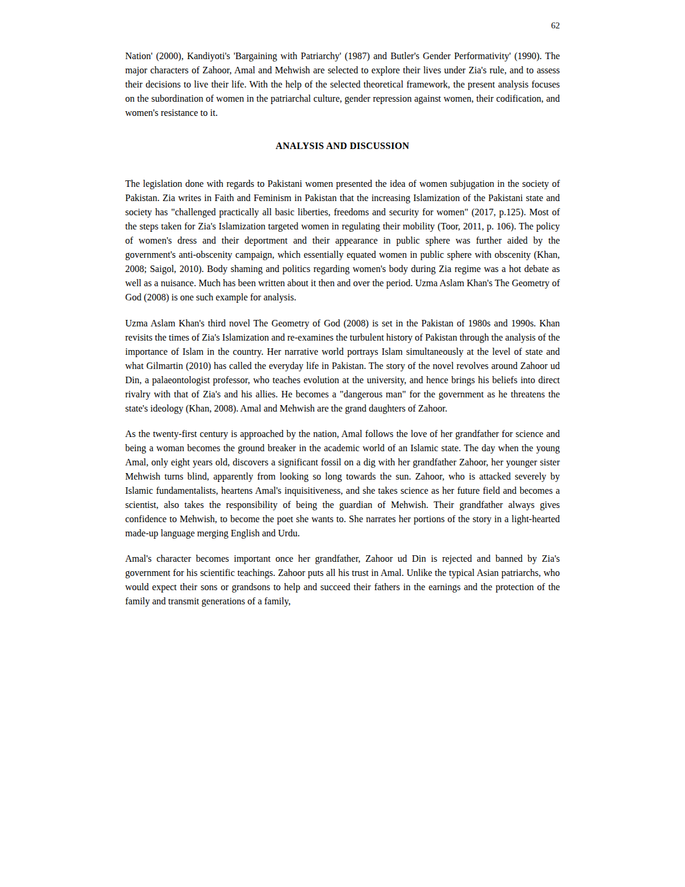62
Nation' (2000), Kandiyoti's 'Bargaining with Patriarchy' (1987) and Butler's Gender Performativity' (1990). The major characters of Zahoor, Amal and Mehwish are selected to explore their lives under Zia's rule, and to assess their decisions to live their life. With the help of the selected theoretical framework, the present analysis focuses on the subordination of women in the patriarchal culture, gender repression against women, their codification, and women's resistance to it.
ANALYSIS AND DISCUSSION
The legislation done with regards to Pakistani women presented the idea of women subjugation in the society of Pakistan. Zia writes in Faith and Feminism in Pakistan that the increasing Islamization of the Pakistani state and society has "challenged practically all basic liberties, freedoms and security for women" (2017, p.125). Most of the steps taken for Zia's Islamization targeted women in regulating their mobility (Toor, 2011, p. 106). The policy of women's dress and their deportment and their appearance in public sphere was further aided by the government's anti-obscenity campaign, which essentially equated women in public sphere with obscenity (Khan, 2008; Saigol, 2010). Body shaming and politics regarding women's body during Zia regime was a hot debate as well as a nuisance. Much has been written about it then and over the period. Uzma Aslam Khan's The Geometry of God (2008) is one such example for analysis.
Uzma Aslam Khan's third novel The Geometry of God (2008) is set in the Pakistan of 1980s and 1990s. Khan revisits the times of Zia's Islamization and re-examines the turbulent history of Pakistan through the analysis of the importance of Islam in the country. Her narrative world portrays Islam simultaneously at the level of state and what Gilmartin (2010) has called the everyday life in Pakistan. The story of the novel revolves around Zahoor ud Din, a palaeontologist professor, who teaches evolution at the university, and hence brings his beliefs into direct rivalry with that of Zia's and his allies. He becomes a "dangerous man" for the government as he threatens the state's ideology (Khan, 2008). Amal and Mehwish are the grand daughters of Zahoor.
As the twenty-first century is approached by the nation, Amal follows the love of her grandfather for science and being a woman becomes the ground breaker in the academic world of an Islamic state. The day when the young Amal, only eight years old, discovers a significant fossil on a dig with her grandfather Zahoor, her younger sister Mehwish turns blind, apparently from looking so long towards the sun. Zahoor, who is attacked severely by Islamic fundamentalists, heartens Amal's inquisitiveness, and she takes science as her future field and becomes a scientist, also takes the responsibility of being the guardian of Mehwish. Their grandfather always gives confidence to Mehwish, to become the poet she wants to. She narrates her portions of the story in a light-hearted made-up language merging English and Urdu.
Amal's character becomes important once her grandfather, Zahoor ud Din is rejected and banned by Zia's government for his scientific teachings. Zahoor puts all his trust in Amal. Unlike the typical Asian patriarchs, who would expect their sons or grandsons to help and succeed their fathers in the earnings and the protection of the family and transmit generations of a family,